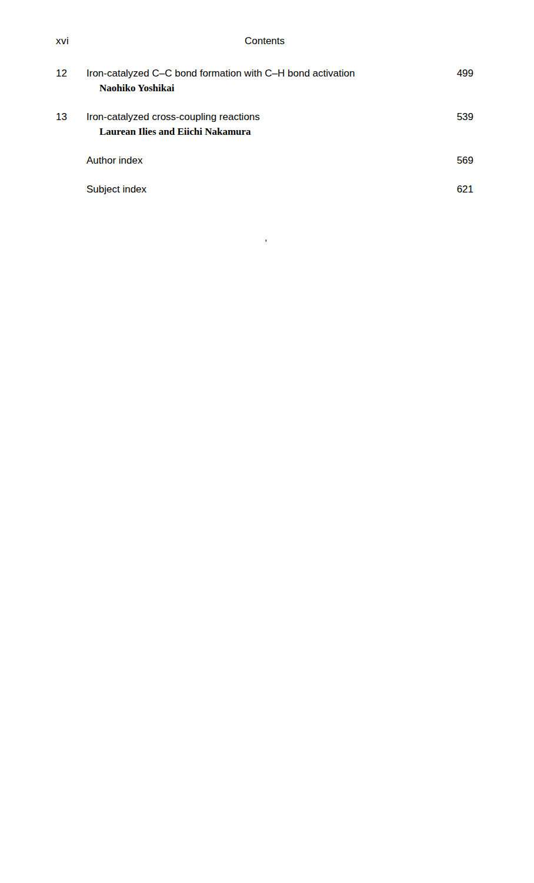xvi
Contents
| 12 | Iron-catalyzed C–C bond formation with C–H bond activation Naohiko Yoshikai | 499 |
| 13 | Iron-catalyzed cross-coupling reactions Laurean Ilies and Eiichi Nakamura | 539 |
| | Author index | 569 |
| | Subject index | 621 |
,